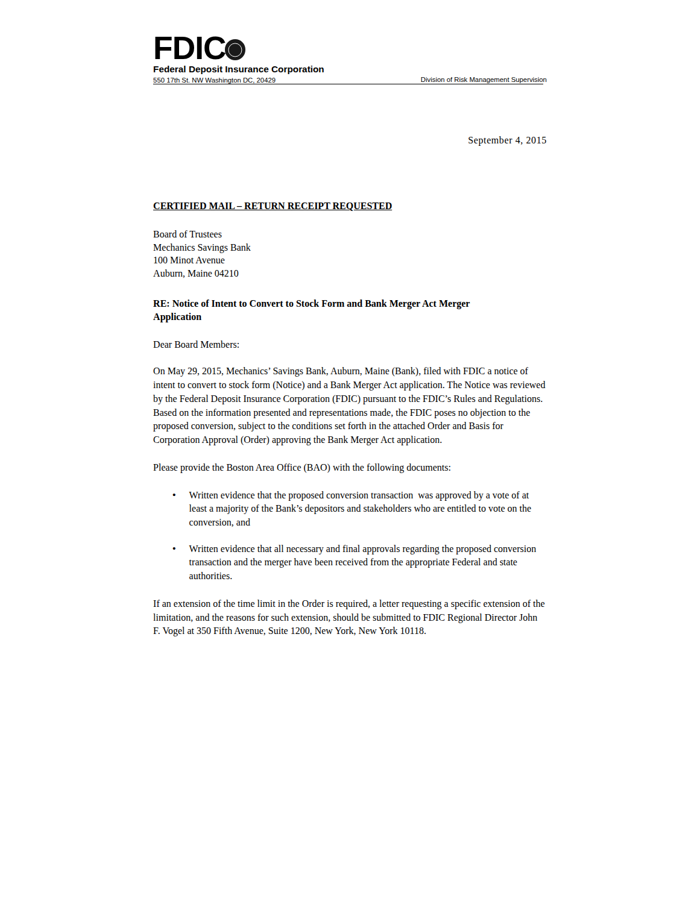FDIC
Federal Deposit Insurance Corporation
550 17th St. NW Washington DC, 20429 Division of Risk Management Supervision
September 4, 2015
CERTIFIED MAIL – RETURN RECEIPT REQUESTED
Board of Trustees
Mechanics Savings Bank
100 Minot Avenue
Auburn, Maine 04210
RE: Notice of Intent to Convert to Stock Form and Bank Merger Act Merger
Application
Dear Board Members:
On May 29, 2015, Mechanics’ Savings Bank, Auburn, Maine (Bank), filed with FDIC a notice of intent to convert to stock form (Notice) and a Bank Merger Act application. The Notice was reviewed by the Federal Deposit Insurance Corporation (FDIC) pursuant to the FDIC’s Rules and Regulations. Based on the information presented and representations made, the FDIC poses no objection to the proposed conversion, subject to the conditions set forth in the attached Order and Basis for Corporation Approval (Order) approving the Bank Merger Act application.
Please provide the Boston Area Office (BAO) with the following documents:
Written evidence that the proposed conversion transaction was approved by a vote of at least a majority of the Bank’s depositors and stakeholders who are entitled to vote on the conversion, and
Written evidence that all necessary and final approvals regarding the proposed conversion transaction and the merger have been received from the appropriate Federal and state authorities.
If an extension of the time limit in the Order is required, a letter requesting a specific extension of the limitation, and the reasons for such extension, should be submitted to FDIC Regional Director John F. Vogel at 350 Fifth Avenue, Suite 1200, New York, New York 10118.